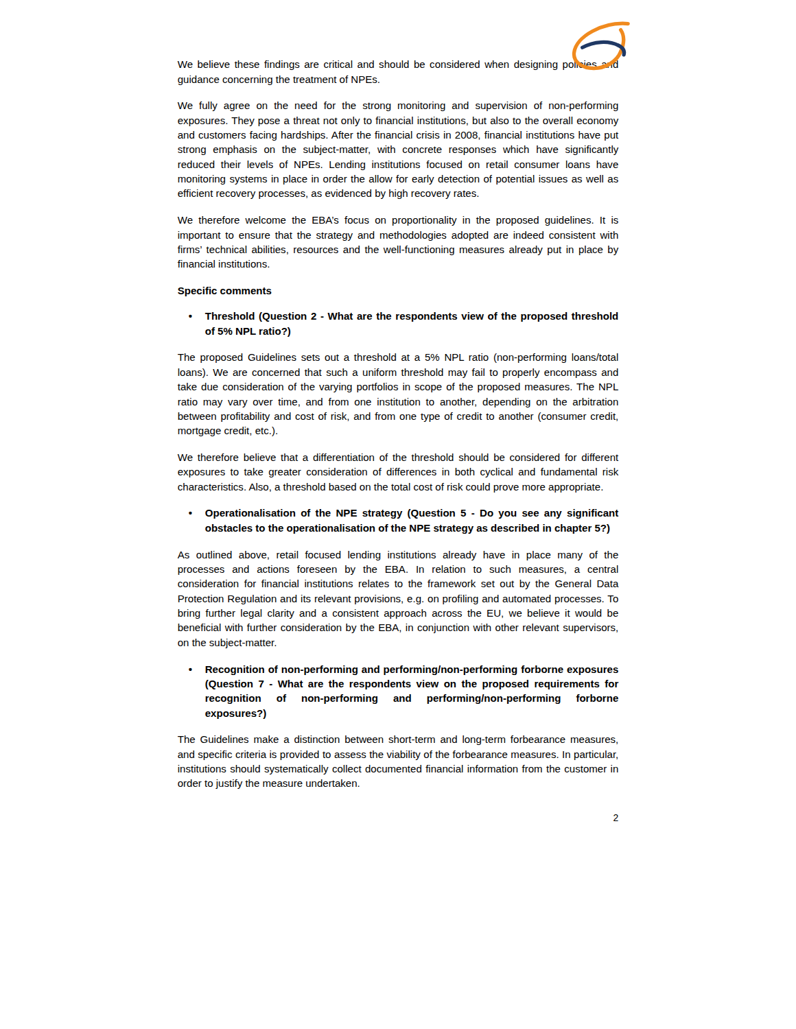We believe these findings are critical and should be considered when designing policies and guidance concerning the treatment of NPEs.
We fully agree on the need for the strong monitoring and supervision of non-performing exposures. They pose a threat not only to financial institutions, but also to the overall economy and customers facing hardships. After the financial crisis in 2008, financial institutions have put strong emphasis on the subject-matter, with concrete responses which have significantly reduced their levels of NPEs. Lending institutions focused on retail consumer loans have monitoring systems in place in order the allow for early detection of potential issues as well as efficient recovery processes, as evidenced by high recovery rates.
We therefore welcome the EBA’s focus on proportionality in the proposed guidelines. It is important to ensure that the strategy and methodologies adopted are indeed consistent with firms’ technical abilities, resources and the well-functioning measures already put in place by financial institutions.
Specific comments
Threshold (Question 2 - What are the respondents view of the proposed threshold of 5% NPL ratio?)
The proposed Guidelines sets out a threshold at a 5% NPL ratio (non-performing loans/total loans). We are concerned that such a uniform threshold may fail to properly encompass and take due consideration of the varying portfolios in scope of the proposed measures. The NPL ratio may vary over time, and from one institution to another, depending on the arbitration between profitability and cost of risk, and from one type of credit to another (consumer credit, mortgage credit, etc.).
We therefore believe that a differentiation of the threshold should be considered for different exposures to take greater consideration of differences in both cyclical and fundamental risk characteristics. Also, a threshold based on the total cost of risk could prove more appropriate.
Operationalisation of the NPE strategy (Question 5 - Do you see any significant obstacles to the operationalisation of the NPE strategy as described in chapter 5?)
As outlined above, retail focused lending institutions already have in place many of the processes and actions foreseen by the EBA. In relation to such measures, a central consideration for financial institutions relates to the framework set out by the General Data Protection Regulation and its relevant provisions, e.g. on profiling and automated processes. To bring further legal clarity and a consistent approach across the EU, we believe it would be beneficial with further consideration by the EBA, in conjunction with other relevant supervisors, on the subject-matter.
Recognition of non-performing and performing/non-performing forborne exposures (Question 7 - What are the respondents view on the proposed requirements for recognition of non-performing and performing/non-performing forborne exposures?)
The Guidelines make a distinction between short-term and long-term forbearance measures, and specific criteria is provided to assess the viability of the forbearance measures. In particular, institutions should systematically collect documented financial information from the customer in order to justify the measure undertaken.
2